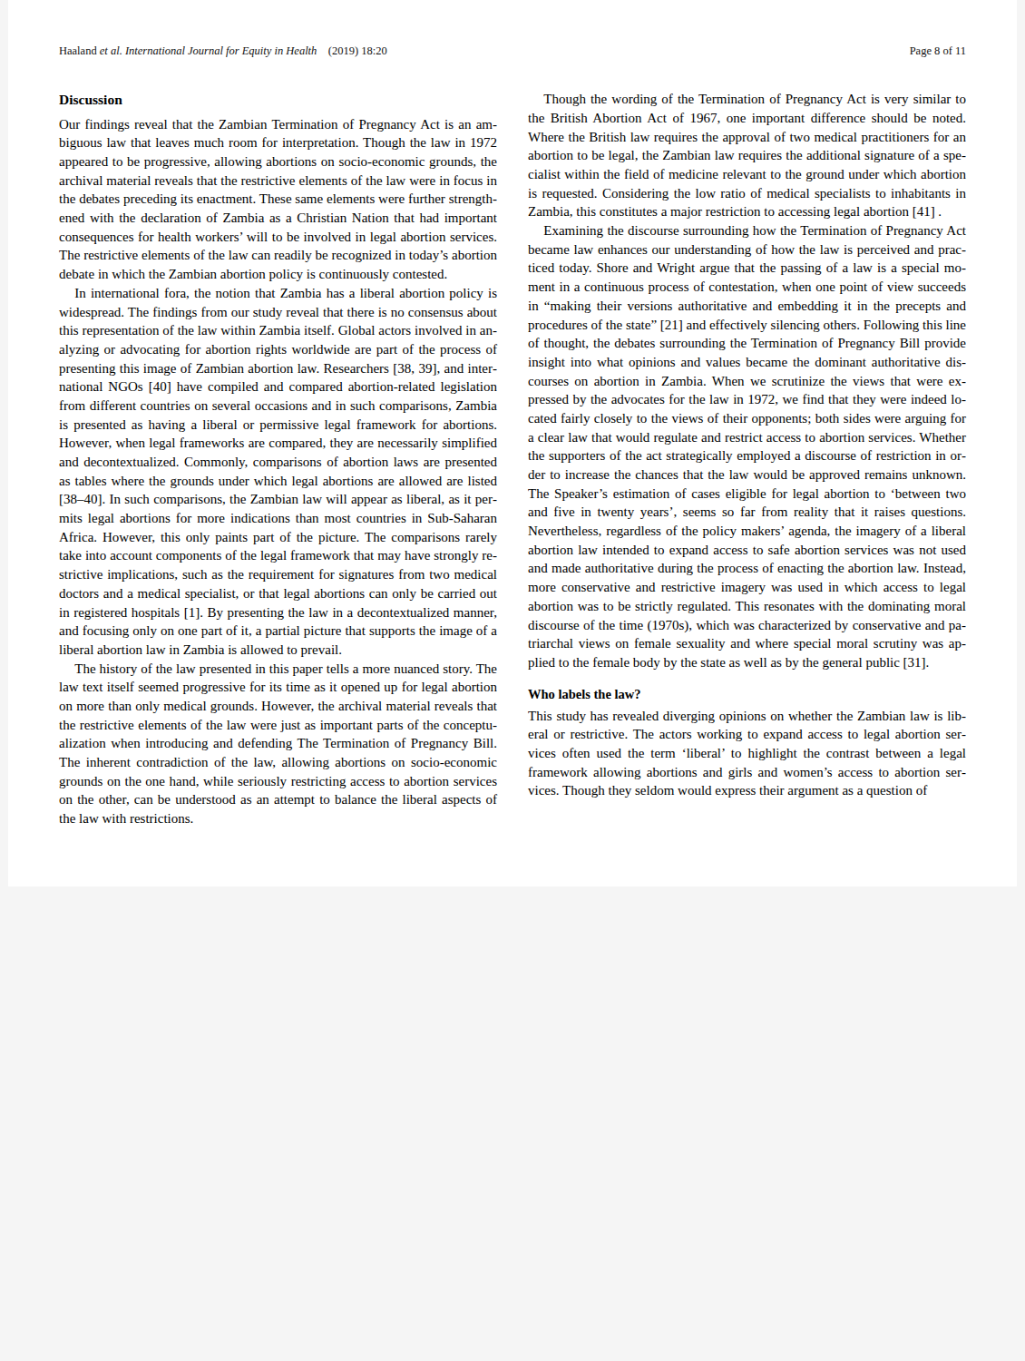Haaland et al. International Journal for Equity in Health (2019) 18:20
Page 8 of 11
Discussion
Our findings reveal that the Zambian Termination of Pregnancy Act is an ambiguous law that leaves much room for interpretation. Though the law in 1972 appeared to be progressive, allowing abortions on socio-economic grounds, the archival material reveals that the restrictive elements of the law were in focus in the debates preceding its enactment. These same elements were further strengthened with the declaration of Zambia as a Christian Nation that had important consequences for health workers’ will to be involved in legal abortion services. The restrictive elements of the law can readily be recognized in today’s abortion debate in which the Zambian abortion policy is continuously contested.
In international fora, the notion that Zambia has a liberal abortion policy is widespread. The findings from our study reveal that there is no consensus about this representation of the law within Zambia itself. Global actors involved in analyzing or advocating for abortion rights worldwide are part of the process of presenting this image of Zambian abortion law. Researchers [38, 39], and international NGOs [40] have compiled and compared abortion-related legislation from different countries on several occasions and in such comparisons, Zambia is presented as having a liberal or permissive legal framework for abortions. However, when legal frameworks are compared, they are necessarily simplified and decontextualized. Commonly, comparisons of abortion laws are presented as tables where the grounds under which legal abortions are allowed are listed [38–40]. In such comparisons, the Zambian law will appear as liberal, as it permits legal abortions for more indications than most countries in Sub-Saharan Africa. However, this only paints part of the picture. The comparisons rarely take into account components of the legal framework that may have strongly restrictive implications, such as the requirement for signatures from two medical doctors and a medical specialist, or that legal abortions can only be carried out in registered hospitals [1]. By presenting the law in a decontextualized manner, and focusing only on one part of it, a partial picture that supports the image of a liberal abortion law in Zambia is allowed to prevail.
The history of the law presented in this paper tells a more nuanced story. The law text itself seemed progressive for its time as it opened up for legal abortion on more than only medical grounds. However, the archival material reveals that the restrictive elements of the law were just as important parts of the conceptualization when introducing and defending The Termination of Pregnancy Bill. The inherent contradiction of the law, allowing abortions on socio-economic grounds on the one hand, while seriously restricting access to abortion services on the other, can be understood as an attempt to balance the liberal aspects of the law with restrictions.
Though the wording of the Termination of Pregnancy Act is very similar to the British Abortion Act of 1967, one important difference should be noted. Where the British law requires the approval of two medical practitioners for an abortion to be legal, the Zambian law requires the additional signature of a specialist within the field of medicine relevant to the ground under which abortion is requested. Considering the low ratio of medical specialists to inhabitants in Zambia, this constitutes a major restriction to accessing legal abortion [41] .
Examining the discourse surrounding how the Termination of Pregnancy Act became law enhances our understanding of how the law is perceived and practiced today. Shore and Wright argue that the passing of a law is a special moment in a continuous process of contestation, when one point of view succeeds in “making their versions authoritative and embedding it in the precepts and procedures of the state” [21] and effectively silencing others. Following this line of thought, the debates surrounding the Termination of Pregnancy Bill provide insight into what opinions and values became the dominant authoritative discourses on abortion in Zambia. When we scrutinize the views that were expressed by the advocates for the law in 1972, we find that they were indeed located fairly closely to the views of their opponents; both sides were arguing for a clear law that would regulate and restrict access to abortion services. Whether the supporters of the act strategically employed a discourse of restriction in order to increase the chances that the law would be approved remains unknown. The Speaker’s estimation of cases eligible for legal abortion to ‘between two and five in twenty years’, seems so far from reality that it raises questions. Nevertheless, regardless of the policy makers’ agenda, the imagery of a liberal abortion law intended to expand access to safe abortion services was not used and made authoritative during the process of enacting the abortion law. Instead, more conservative and restrictive imagery was used in which access to legal abortion was to be strictly regulated. This resonates with the dominating moral discourse of the time (1970s), which was characterized by conservative and patriarchal views on female sexuality and where special moral scrutiny was applied to the female body by the state as well as by the general public [31].
Who labels the law?
This study has revealed diverging opinions on whether the Zambian law is liberal or restrictive. The actors working to expand access to legal abortion services often used the term ‘liberal’ to highlight the contrast between a legal framework allowing abortions and girls and women’s access to abortion services. Though they seldom would express their argument as a question of